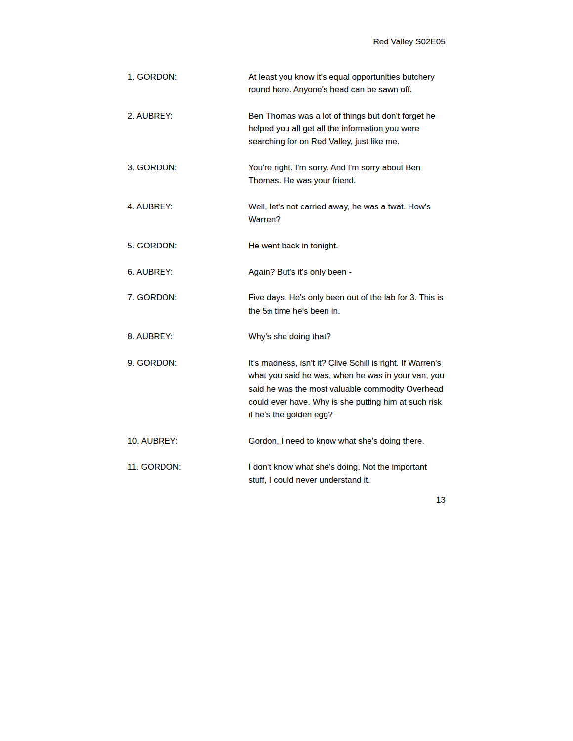Red Valley S02E05
| 1. GORDON: | At least you know it's equal opportunities butchery round here. Anyone's head can be sawn off. |
| 2. AUBREY: | Ben Thomas was a lot of things but don't forget he helped you all get all the information you were searching for on Red Valley, just like me. |
| 3. GORDON: | You're right. I'm sorry. And I'm sorry about Ben Thomas. He was your friend. |
| 4. AUBREY: | Well, let's not carried away, he was a twat. How's Warren? |
| 5. GORDON: | He went back in tonight. |
| 6. AUBREY: | Again? But's it's only been - |
| 7. GORDON: | Five days. He's only been out of the lab for 3. This is the 5 th time he's been in. |
| 8. AUBREY: | Why's she doing that? |
| 9. GORDON: | It's madness, isn't it? Clive Schill is right. If Warren's what you said he was, when he was in your van, you said he was the most valuable commodity Overhead could ever have. Why is she putting him at such risk if he's the golden egg? |
| 10. AUBREY: | Gordon, I need to know what she's doing there. |
| 11. GORDON: | I don't know what she's doing. Not the important stuff, I could never understand it. |
13